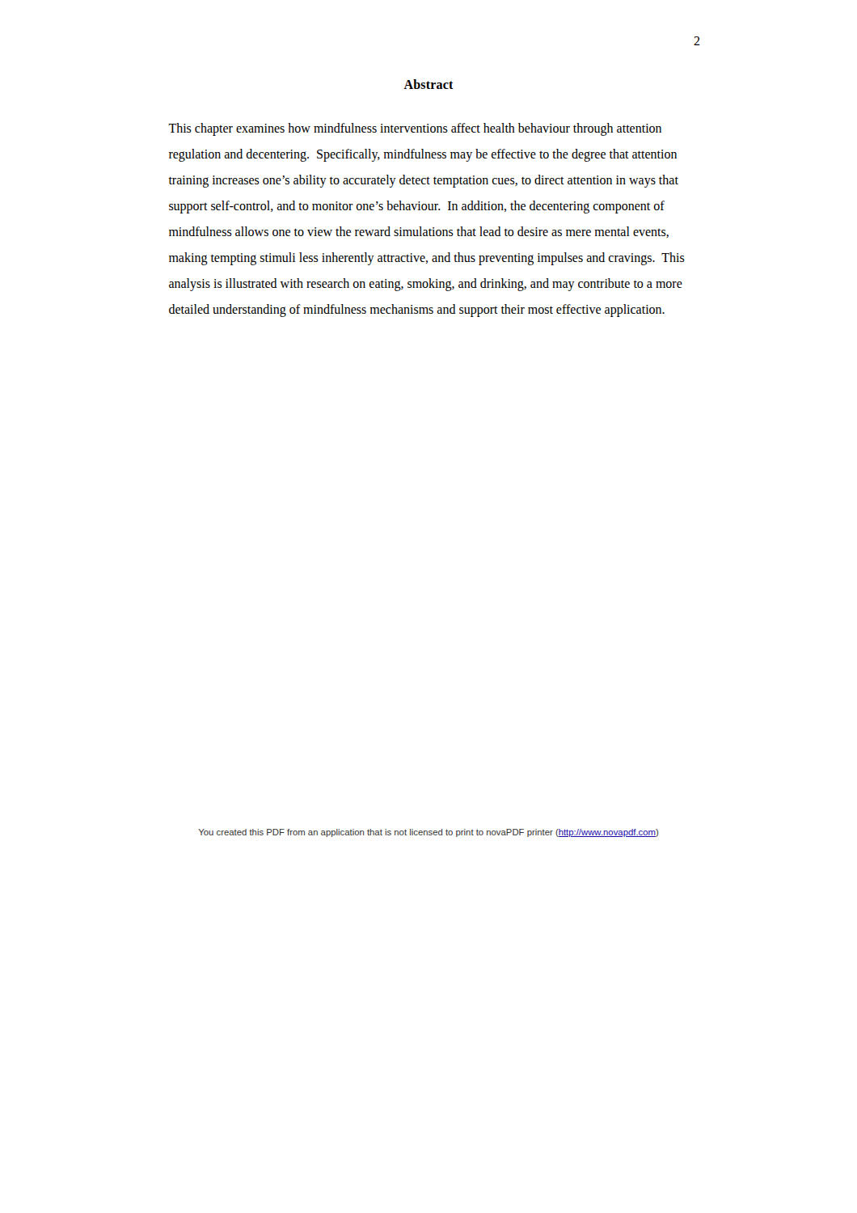2
Abstract
This chapter examines how mindfulness interventions affect health behaviour through attention regulation and decentering. Specifically, mindfulness may be effective to the degree that attention training increases one’s ability to accurately detect temptation cues, to direct attention in ways that support self-control, and to monitor one’s behaviour. In addition, the decentering component of mindfulness allows one to view the reward simulations that lead to desire as mere mental events, making tempting stimuli less inherently attractive, and thus preventing impulses and cravings. This analysis is illustrated with research on eating, smoking, and drinking, and may contribute to a more detailed understanding of mindfulness mechanisms and support their most effective application.
You created this PDF from an application that is not licensed to print to novaPDF printer (http://www.novapdf.com)